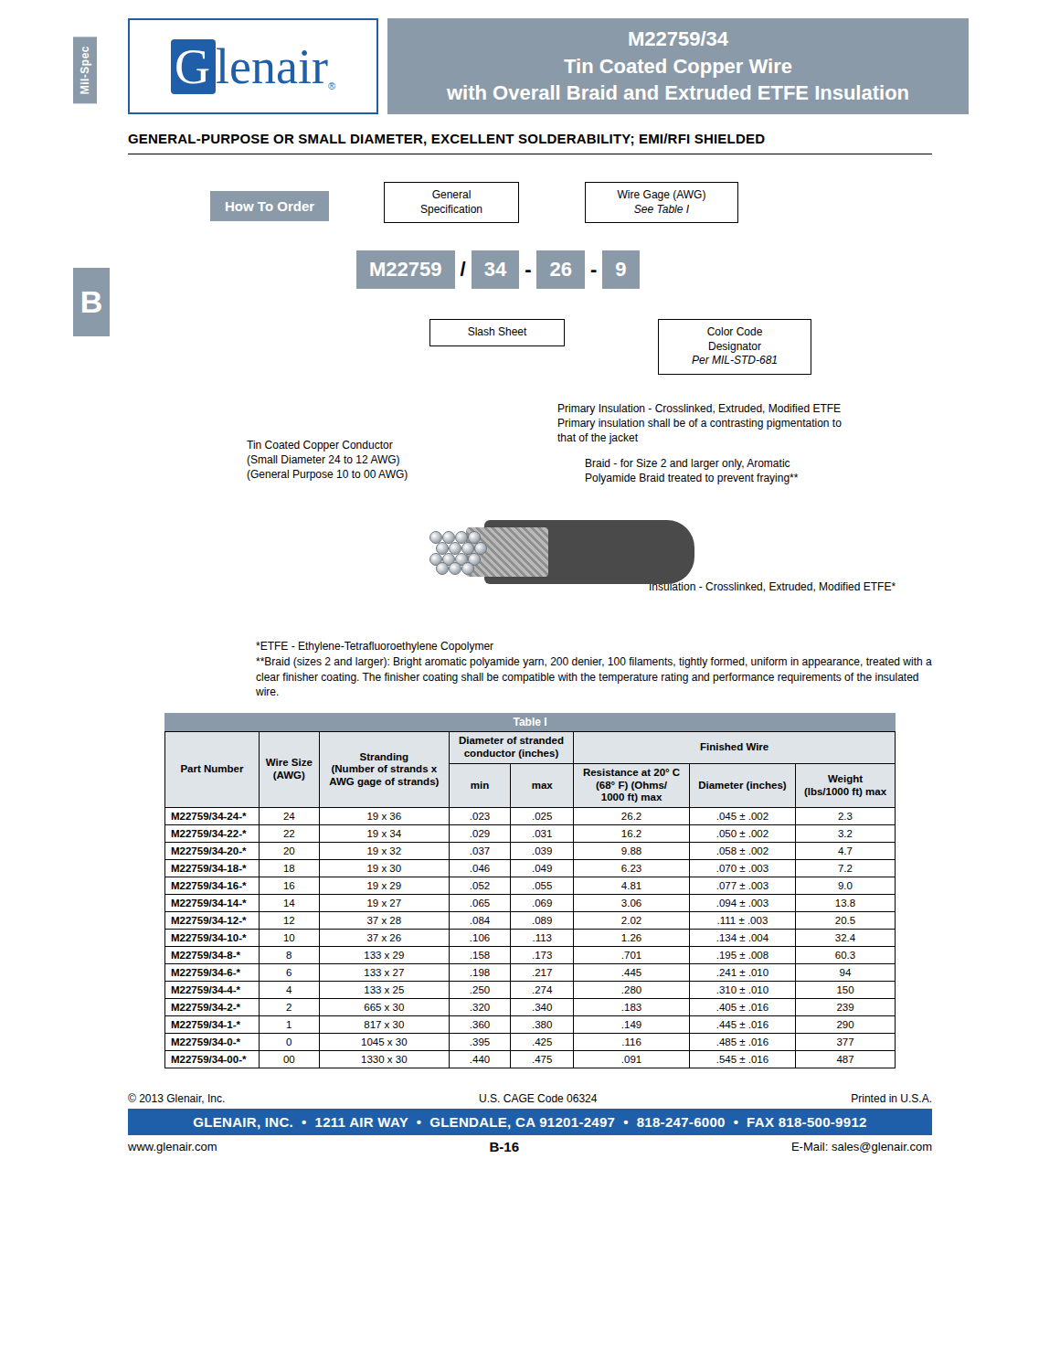Mil-Spec
B
Glenair®
M22759/34
Tin Coated Copper Wire
with Overall Braid and Extruded ETFE Insulation
GENERAL-PURPOSE OR SMALL DIAMETER, EXCELLENT SOLDERABILITY; EMI/RFI SHIELDED
How To Order
General
Specification
Wire Gage (AWG)
See Table I
M22759
/
34
-
26
-
9
Slash Sheet
Color Code
Designator
Per MIL-STD-681
Primary Insulation - Crosslinked, Extruded, Modified ETFE
Primary insulation shall be of a contrasting pigmentation to
that of the jacket
Braid - for Size 2 and larger only, Aromatic
Polyamide Braid treated to prevent fraying**
Tin Coated Copper Conductor
(Small Diameter 24 to 12 AWG)
(General Purpose 10 to 00 AWG)
Insulation - Crosslinked, Extruded, Modified ETFE*
*ETFE - Ethylene-Tetrafluoroethylene Copolymer
**Braid (sizes 2 and larger): Bright aromatic polyamide yarn, 200 denier, 100 filaments, tightly formed, uniform in appearance, treated with a clear finisher coating. The finisher coating shall be compatible with the temperature rating and performance requirements of the insulated wire.
Table I
| Part Number | Wire Size (AWG) | Stranding (Number of strands x AWG gage of strands) | Diameter of stranded conductor (inches) | Finished Wire |
| --- | --- | --- | --- | --- |
| min | max | Resistance at 20° C (68° F) (Ohms/ 1000 ft) max | Diameter (inches) | Weight (lbs/1000 ft) max |
| M22759/34-24-* | 24 | 19 x 36 | .023 | .025 | 26.2 | .045 ± .002 | 2.3 |
| M22759/34-22-* | 22 | 19 x 34 | .029 | .031 | 16.2 | .050 ± .002 | 3.2 |
| M22759/34-20-* | 20 | 19 x 32 | .037 | .039 | 9.88 | .058 ± .002 | 4.7 |
| M22759/34-18-* | 18 | 19 x 30 | .046 | .049 | 6.23 | .070 ± .003 | 7.2 |
| M22759/34-16-* | 16 | 19 x 29 | .052 | .055 | 4.81 | .077 ± .003 | 9.0 |
| M22759/34-14-* | 14 | 19 x 27 | .065 | .069 | 3.06 | .094 ± .003 | 13.8 |
| M22759/34-12-* | 12 | 37 x 28 | .084 | .089 | 2.02 | .111 ± .003 | 20.5 |
| M22759/34-10-* | 10 | 37 x 26 | .106 | .113 | 1.26 | .134 ± .004 | 32.4 |
| M22759/34-8-* | 8 | 133 x 29 | .158 | .173 | .701 | .195 ± .008 | 60.3 |
| M22759/34-6-* | 6 | 133 x 27 | .198 | .217 | .445 | .241 ± .010 | 94 |
| M22759/34-4-* | 4 | 133 x 25 | .250 | .274 | .280 | .310 ± .010 | 150 |
| M22759/34-2-* | 2 | 665 x 30 | .320 | .340 | .183 | .405 ± .016 | 239 |
| M22759/34-1-* | 1 | 817 x 30 | .360 | .380 | .149 | .445 ± .016 | 290 |
| M22759/34-0-* | 0 | 1045 x 30 | .395 | .425 | .116 | .485 ± .016 | 377 |
| M22759/34-00-* | 00 | 1330 x 30 | .440 | .475 | .091 | .545 ± .016 | 487 |
© 2013 Glenair, Inc.
U.S. CAGE Code 06324
Printed in U.S.A.
GLENAIR, INC. • 1211 AIR WAY • GLENDALE, CA 91201-2497 • 818-247-6000 • FAX 818-500-9912
www.glenair.com
B-16
E-Mail: sales@glenair.com